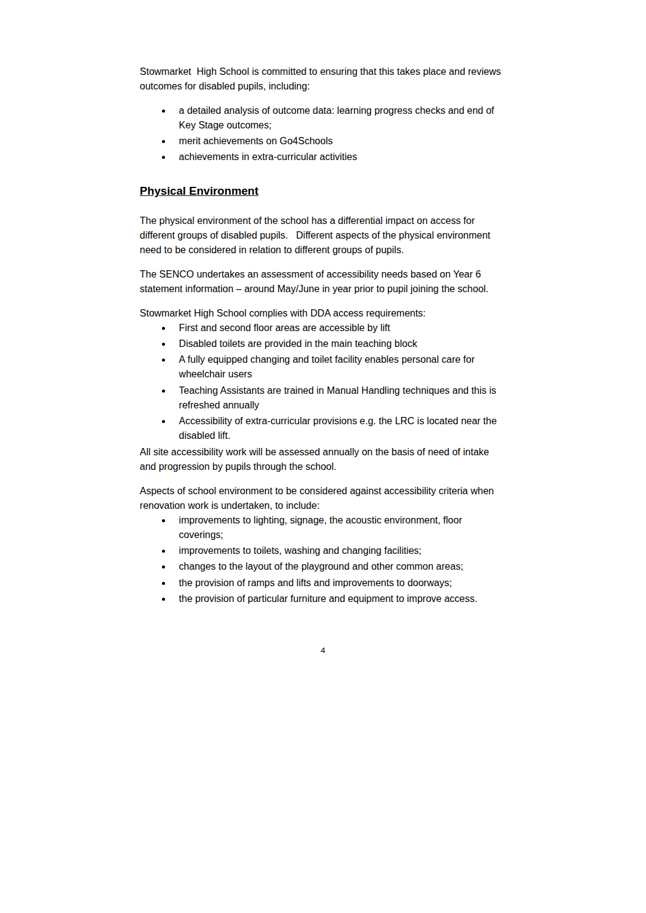Stowmarket High School is committed to ensuring that this takes place and reviews outcomes for disabled pupils, including:
a detailed analysis of outcome data: learning progress checks and end of Key Stage outcomes;
merit achievements on Go4Schools
achievements in extra-curricular activities
Physical Environment
The physical environment of the school has a differential impact on access for different groups of disabled pupils. Different aspects of the physical environment need to be considered in relation to different groups of pupils.
The SENCO undertakes an assessment of accessibility needs based on Year 6 statement information – around May/June in year prior to pupil joining the school.
Stowmarket High School complies with DDA access requirements:
First and second floor areas are accessible by lift
Disabled toilets are provided in the main teaching block
A fully equipped changing and toilet facility enables personal care for wheelchair users
Teaching Assistants are trained in Manual Handling techniques and this is refreshed annually
Accessibility of extra-curricular provisions e.g. the LRC is located near the disabled lift.
All site accessibility work will be assessed annually on the basis of need of intake and progression by pupils through the school.
Aspects of school environment to be considered against accessibility criteria when renovation work is undertaken, to include:
improvements to lighting, signage, the acoustic environment, floor coverings;
improvements to toilets, washing and changing facilities;
changes to the layout of the playground and other common areas;
the provision of ramps and lifts and improvements to doorways;
the provision of particular furniture and equipment to improve access.
4